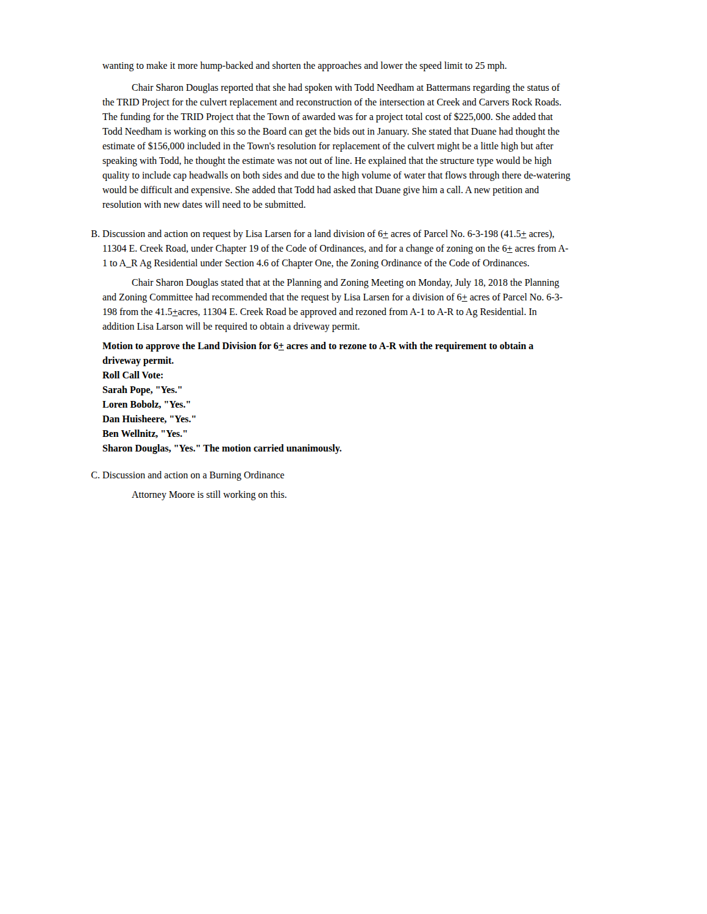wanting to make it more hump-backed and shorten the approaches and lower the speed limit to 25 mph.
Chair Sharon Douglas reported that she had spoken with Todd Needham at Battermans regarding the status of the TRID Project for the culvert replacement and reconstruction of the intersection at Creek and Carvers Rock Roads. The funding for the TRID Project that the Town of awarded was for a project total cost of $225,000. She added that Todd Needham is working on this so the Board can get the bids out in January. She stated that Duane had thought the estimate of $156,000 included in the Town's resolution for replacement of the culvert might be a little high but after speaking with Todd, he thought the estimate was not out of line. He explained that the structure type would be high quality to include cap headwalls on both sides and due to the high volume of water that flows through there de-watering would be difficult and expensive. She added that Todd had asked that Duane give him a call. A new petition and resolution with new dates will need to be submitted.
Discussion and action on request by Lisa Larsen for a land division of 6+ acres of Parcel No. 6-3-198 (41.5+ acres), 11304 E. Creek Road, under Chapter 19 of the Code of Ordinances, and for a change of zoning on the 6+ acres from A-1 to A_R Ag Residential under Section 4.6 of Chapter One, the Zoning Ordinance of the Code of Ordinances.
Chair Sharon Douglas stated that at the Planning and Zoning Meeting on Monday, July 18, 2018 the Planning and Zoning Committee had recommended that the request by Lisa Larsen for a division of 6+ acres of Parcel No. 6-3-198 from the 41.5+acres, 11304 E. Creek Road be approved and rezoned from A-1 to A-R to Ag Residential. In addition Lisa Larson will be required to obtain a driveway permit.
Motion to approve the Land Division for 6+ acres and to rezone to A-R with the requirement to obtain a driveway permit.
Roll Call Vote:
Sarah Pope, "Yes."
Loren Bobolz, "Yes."
Dan Huisheere, "Yes."
Ben Wellnitz, "Yes."
Sharon Douglas, "Yes." The motion carried unanimously.
Discussion and action on a Burning Ordinance
Attorney Moore is still working on this.